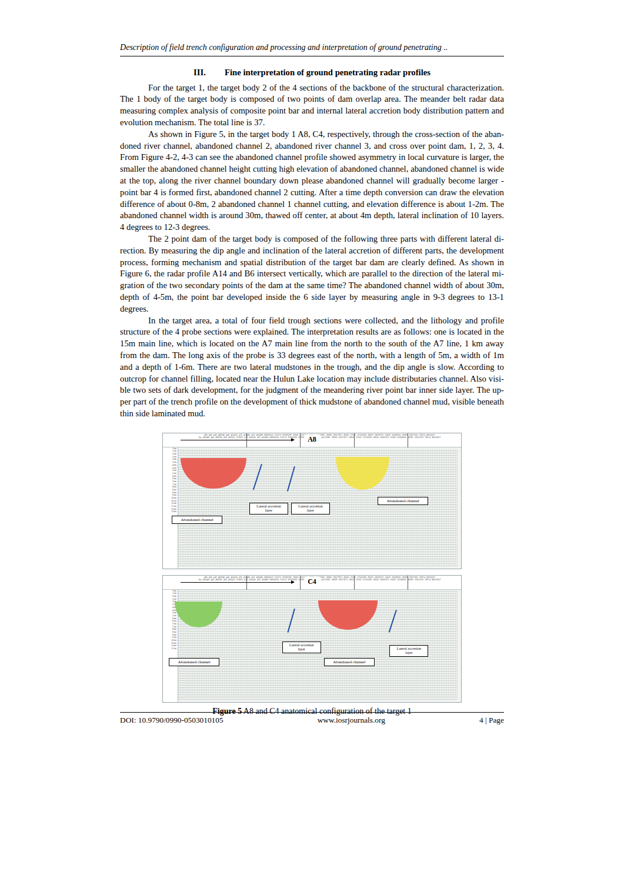Description of field trench configuration and processing and interpretation of ground penetrating ..
III. Fine interpretation of ground penetrating radar profiles
For the target 1, the target body 2 of the 4 sections of the backbone of the structural characterization. The 1 body of the target body is composed of two points of dam overlap area. The meander belt radar data measuring complex analysis of composite point bar and internal lateral accretion body distribution pattern and evolution mechanism. The total line is 37.
As shown in Figure 5, in the target body 1 A8, C4, respectively, through the cross-section of the abandoned river channel, abandoned channel 2, abandoned river channel 3, and cross over point dam, 1, 2, 3, 4. From Figure 4-2, 4-3 can see the abandoned channel profile showed asymmetry in local curvature is larger, the smaller the abandoned channel height cutting high elevation of abandoned channel, abandoned channel is wide at the top, along the river channel boundary down please abandoned channel will gradually become larger - point bar 4 is formed first, abandoned channel 2 cutting. After a time depth conversion can draw the elevation difference of about 0-8m, 2 abandoned channel 1 channel cutting, and elevation difference is about 1-2m. The abandoned channel width is around 30m, thawed off center, at about 4m depth, lateral inclination of 10 layers. 4 degrees to 12-3 degrees.
The 2 point dam of the target body is composed of the following three parts with different lateral direction. By measuring the dip angle and inclination of the lateral accretion of different parts, the development process, forming mechanism and spatial distribution of the target bar dam are clearly defined. As shown in Figure 6, the radar profile A14 and B6 intersect vertically, which are parallel to the direction of the lateral migration of the two secondary points of the dam at the same time? The abandoned channel width of about 30m, depth of 4-5m, the point bar developed inside the 6 side layer by measuring angle in 9-3 degrees to 13-1 degrees.
In the target area, a total of four field trough sections were collected, and the lithology and profile structure of the 4 probe sections were explained. The interpretation results are as follows: one is located in the 15m main line, which is located on the A7 main line from the north to the south of the A7 line, 1 km away from the dam. The long axis of the probe is 33 degrees east of the north, with a length of 5m, a width of 1m and a depth of 1-6m. There are two lateral mudstones in the trough, and the dip angle is slow. According to outcrop for channel filling, located near the Hulun Lake location may include distributaries channel. Also visible two sets of dark development, for the judgment of the meandering river point bar inner side layer. The upper part of the trench profile on the development of thick mudstone of abandoned channel mud, visible beneath thin side laminated mud.
400 406 440 480940 440 402450 470 420480 430 400480 08000050 274713 87000390 29000 0201810 03000 45372087 28090 29017873 28030 27020 37320390 28030 20020370 10030 20308030 28090 19037030 78074 08010037
0ar 403480 440 480930 400 420453 270873 470 420430 430 400480 08000050 274713 87000390 29000 0201810 03000 45372087 28090 29017873 28030 27020 37320390 28030 20020370 10030 20308030 28090 19037030 78074 08010037
1.0m
1.5m
2.0m
2.5m
3.0m
3.5m
4.0m
4.5m
5.0m
5.5m
6.0m
6.5m
7.0m
7.5m
8.0m
8.5m
9.0m
9.5m
10.0m
10.5m
11.0m
11.5m
12.0m
13.0m
A8
Lateral accretion
layer
Lateral accretion
layer
Abandoned channel
Abandoned channel
400 406 440 480940 440 402450 470 420480 430 400480 08000050 274713 87000390 29000 0201810 03000 45372087 28090 29017873 28030 27020 37320390 28030 20020370 10030 20308030 28090 19037030 78074 08010037
0ar 403480 440 480930 400 420453 270873 470 420430 430 400480 08000050 274713 87000390 29000 0201810 03000 45372087 28090 29017873 28030 27020 37320390 28030 20020370 10030 20308030 28090 19037030 78074 08010037
1.0m
1.5m
2.0m
2.5m
3.0m
3.5m
4.0m
4.5m
5.0m
5.5m
6.0m
6.5m
7.0m
7.5m
8.0m
8.5m
9.0m
9.5m
10.0m
10.5m
11.0m
11.5m
C4
Lateral accretion
layer
Lateral accretion
layer
Abandoned channel
Abandoned channel
Figure 5 A8 and C4 anatomical configuration of the target 1
DOI: 10.9790/0990-0503010105
www.iosrjournals.org
4 | Page